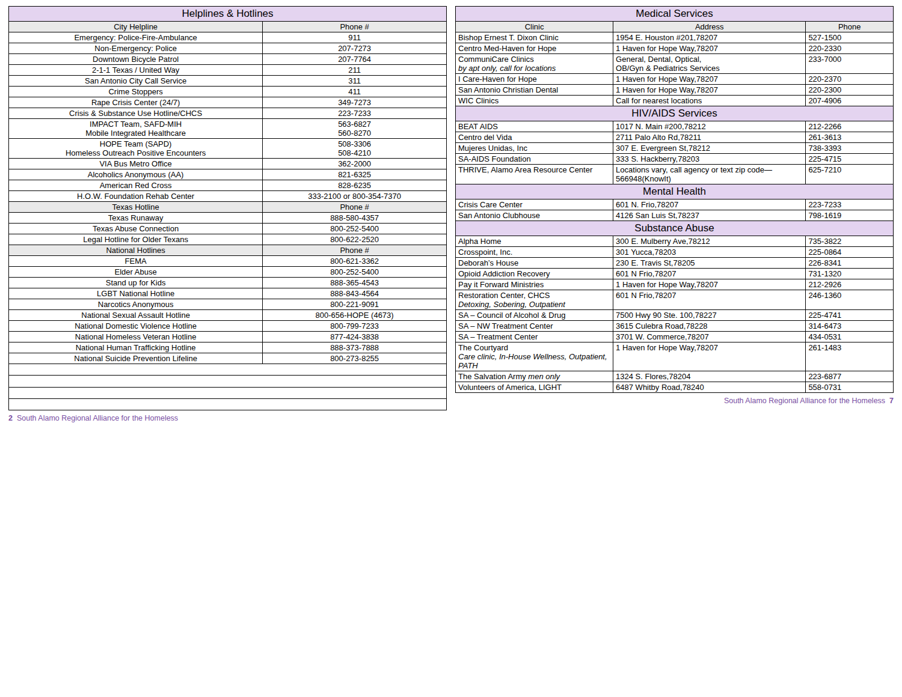| Helplines & Hotlines |
| City Helpline | Phone # |
| Emergency: Police-Fire-Ambulance | 911 |
| Non-Emergency: Police | 207-7273 |
| Downtown Bicycle Patrol | 207-7764 |
| 2-1-1 Texas / United Way | 211 |
| San Antonio City Call Service | 311 |
| Crime Stoppers | 411 |
| Rape Crisis Center (24/7) | 349-7273 |
| Crisis & Substance Use Hotline/CHCS | 223-7233 |
| IMPACT Team, SAFD-MIH Mobile Integrated Healthcare | 563-6827 560-8270 |
| HOPE Team (SAPD) Homeless Outreach Positive Encounters | 508-3306 508-4210 |
| VIA Bus Metro Office | 362-2000 |
| Alcoholics Anonymous (AA) | 821-6325 |
| American Red Cross | 828-6235 |
| H.O.W. Foundation Rehab Center | 333-2100 or 800-354-7370 |
| Texas Hotline | Phone # |
| Texas Runaway | 888-580-4357 |
| Texas Abuse Connection | 800-252-5400 |
| Legal Hotline for Older Texans | 800-622-2520 |
| National Hotlines | Phone # |
| FEMA | 800-621-3362 |
| Elder Abuse | 800-252-5400 |
| Stand up for Kids | 888-365-4543 |
| LGBT National Hotline | 888-843-4564 |
| Narcotics Anonymous | 800-221-9091 |
| National Sexual Assault Hotline | 800-656-HOPE (4673) |
| National Domestic Violence Hotline | 800-799-7233 |
| National Homeless Veteran Hotline | 877-424-3838 |
| National Human Trafficking Hotline | 888-373-7888 |
| National Suicide Prevention Lifeline | 800-273-8255 |
2 South Alamo Regional Alliance for the Homeless
| Medical Services |
| Clinic | Address | Phone |
| Bishop Ernest T. Dixon Clinic | 1954 E. Houston #201,78207 | 527-1500 |
| Centro Med-Haven for Hope | 1 Haven for Hope Way,78207 | 220-2330 |
| CommuniCare Clinics by apt only, call for locations | General, Dental, Optical, OB/Gyn & Pediatrics Services | 233-7000 |
| I Care-Haven for Hope | 1 Haven for Hope Way,78207 | 220-2370 |
| San Antonio Christian Dental | 1 Haven for Hope Way,78207 | 220-2300 |
| WIC Clinics | Call for nearest locations | 207-4906 |
| HIV/AIDS Services |
| BEAT AIDS | 1017 N. Main #200,78212 | 212-2266 |
| Centro del Vida | 2711 Palo Alto Rd,78211 | 261-3613 |
| Mujeres Unidas, Inc | 307 E. Evergreen St,78212 | 738-3393 |
| SA-AIDS Foundation | 333 S. Hackberry,78203 | 225-4715 |
| THRIVE, Alamo Area Resource Center | Locations vary, call agency or text zip code—566948(KnowIt) | 625-7210 |
| Mental Health |
| Crisis Care Center | 601 N. Frio,78207 | 223-7233 |
| San Antonio Clubhouse | 4126 San Luis St,78237 | 798-1619 |
| Substance Abuse |
| Alpha Home | 300 E. Mulberry Ave,78212 | 735-3822 |
| Crosspoint, Inc. | 301 Yucca,78203 | 225-0864 |
| Deborah’s House | 230 E. Travis St,78205 | 226-8341 |
| Opioid Addiction Recovery | 601 N Frio,78207 | 731-1320 |
| Pay it Forward Ministries | 1 Haven for Hope Way,78207 | 212-2926 |
| Restoration Center, CHCS Detoxing, Sobering, Outpatient | 601 N Frio,78207 | 246-1360 |
| SA – Council of Alcohol & Drug | 7500 Hwy 90 Ste. 100,78227 | 225-4741 |
| SA – NW Treatment Center | 3615 Culebra Road,78228 | 314-6473 |
| SA – Treatment Center | 3701 W. Commerce,78207 | 434-0531 |
| The Courtyard Care clinic, In-House Wellness, Outpatient, PATH | 1 Haven for Hope Way,78207 | 261-1483 |
| The Salvation Army men only | 1324 S. Flores,78204 | 223-6877 |
| Volunteers of America, LIGHT | 6487 Whitby Road,78240 | 558-0731 |
South Alamo Regional Alliance for the Homeless 7